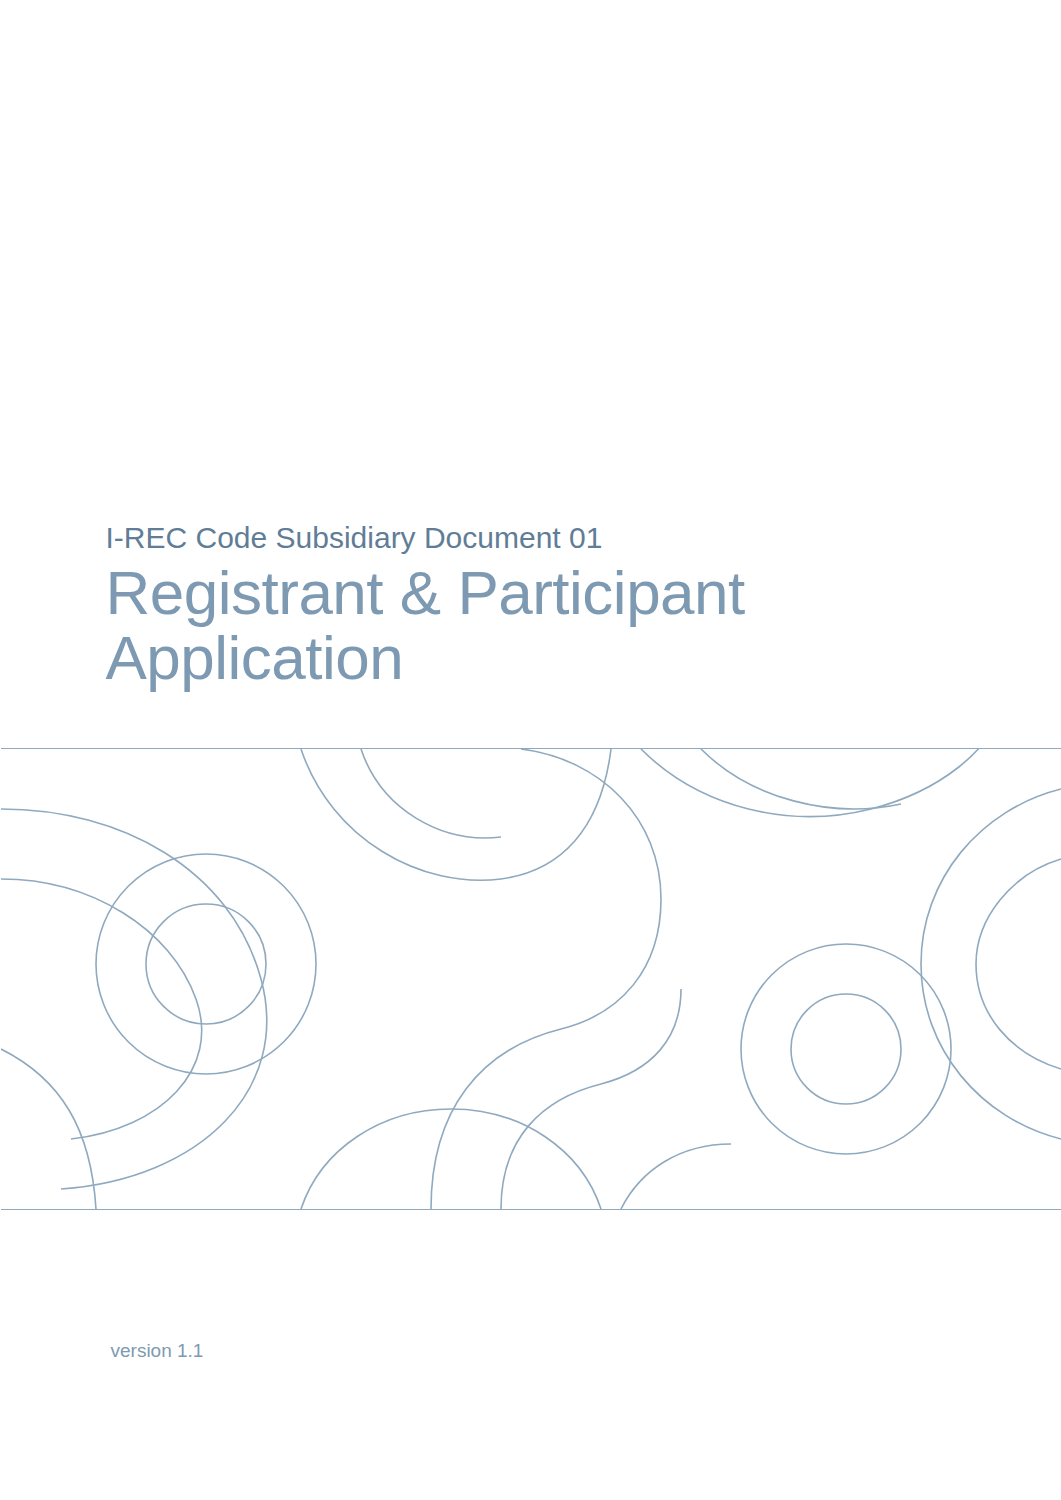I-REC Code Subsidiary Document 01
Registrant & Participant
Application
version 1.1